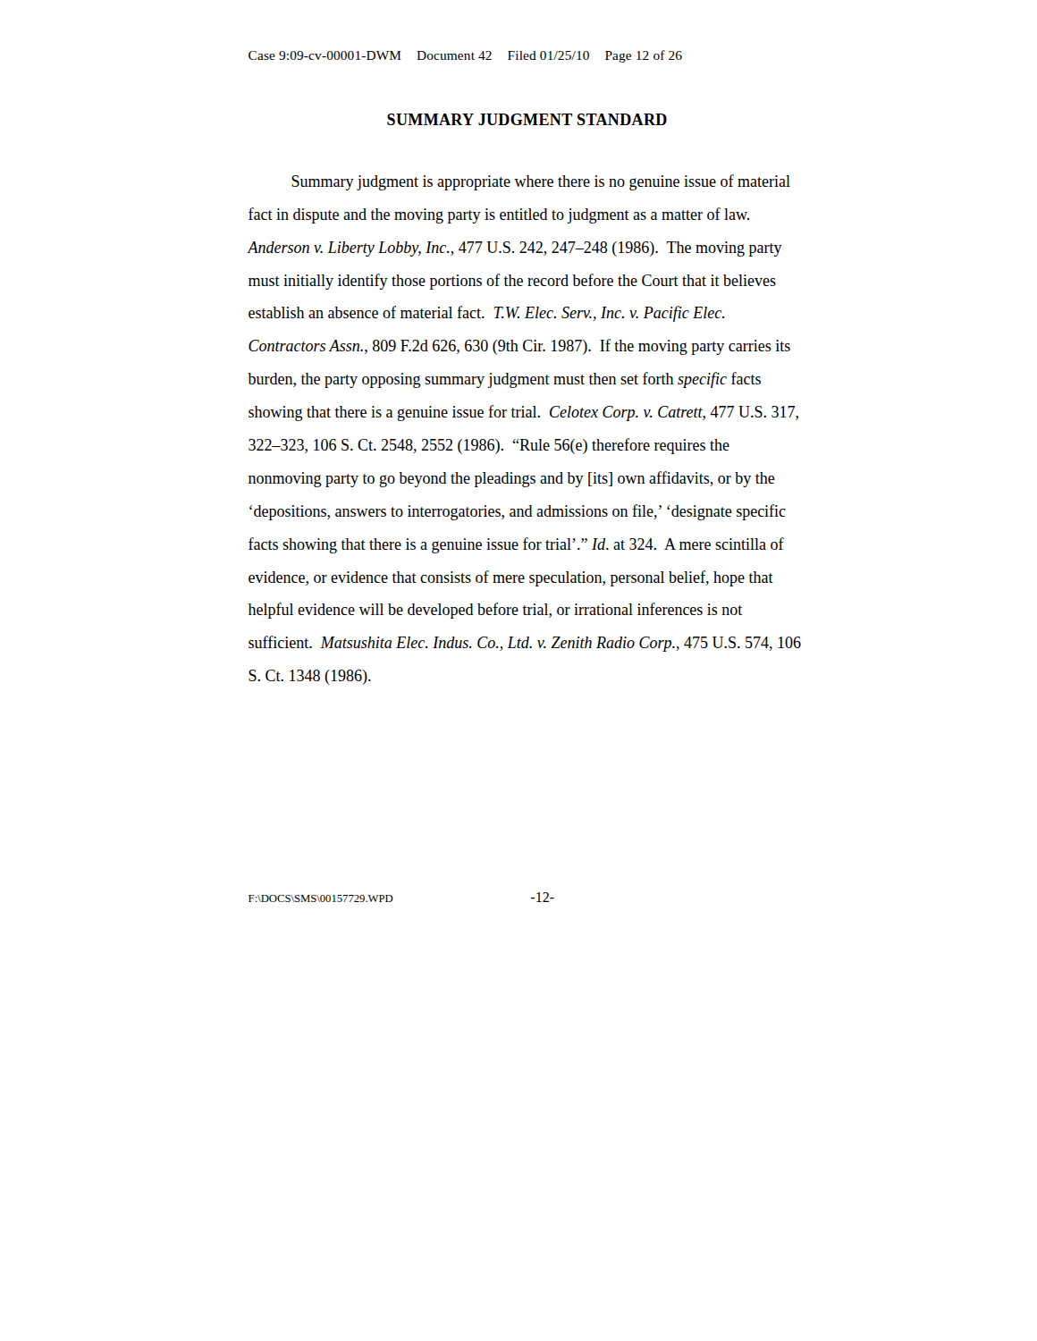Case 9:09-cv-00001-DWM Document 42 Filed 01/25/10 Page 12 of 26
SUMMARY JUDGMENT STANDARD
Summary judgment is appropriate where there is no genuine issue of material fact in dispute and the moving party is entitled to judgment as a matter of law. Anderson v. Liberty Lobby, Inc., 477 U.S. 242, 247–248 (1986). The moving party must initially identify those portions of the record before the Court that it believes establish an absence of material fact. T.W. Elec. Serv., Inc. v. Pacific Elec. Contractors Assn., 809 F.2d 626, 630 (9th Cir. 1987). If the moving party carries its burden, the party opposing summary judgment must then set forth specific facts showing that there is a genuine issue for trial. Celotex Corp. v. Catrett, 477 U.S. 317, 322–323, 106 S. Ct. 2548, 2552 (1986). “Rule 56(e) therefore requires the nonmoving party to go beyond the pleadings and by [its] own affidavits, or by the ‘depositions, answers to interrogatories, and admissions on file,’ ‘designate specific facts showing that there is a genuine issue for trial’.” Id. at 324. A mere scintilla of evidence, or evidence that consists of mere speculation, personal belief, hope that helpful evidence will be developed before trial, or irrational inferences is not sufficient. Matsushita Elec. Indus. Co., Ltd. v. Zenith Radio Corp., 475 U.S. 574, 106 S. Ct. 1348 (1986).
F:\DOCS\SMS\00157729.WPD-12-